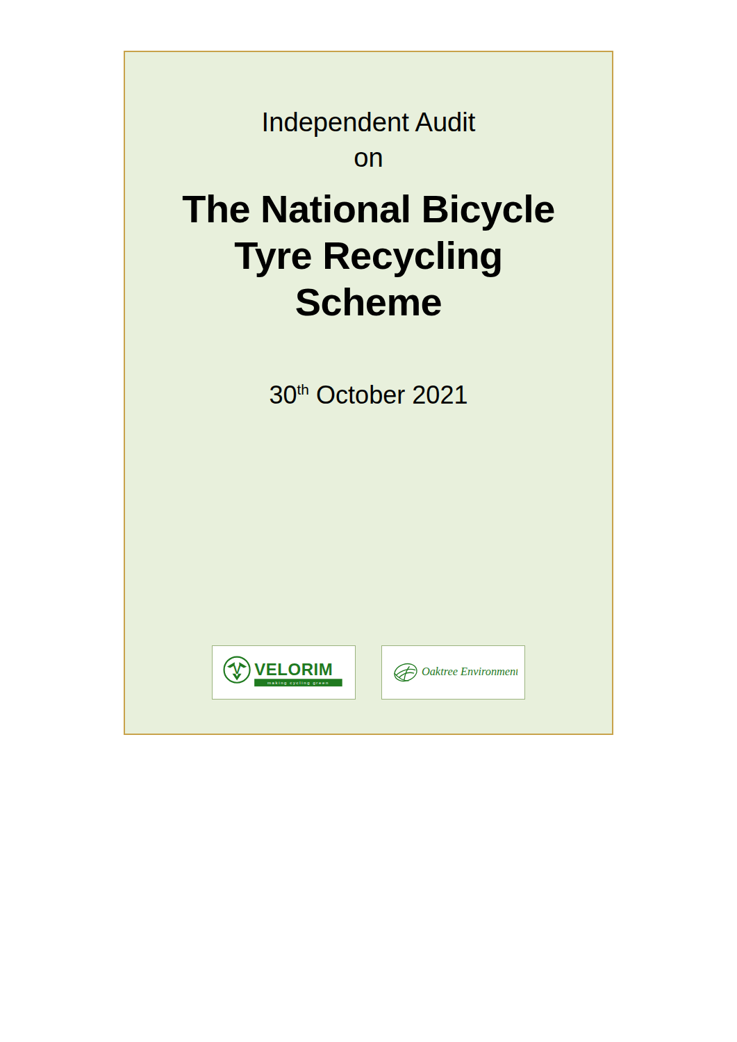Independent Audit
on
The National Bicycle Tyre Recycling Scheme
30th October 2021
V VELORIM making cycling green
Oaktree Environmental Ltd